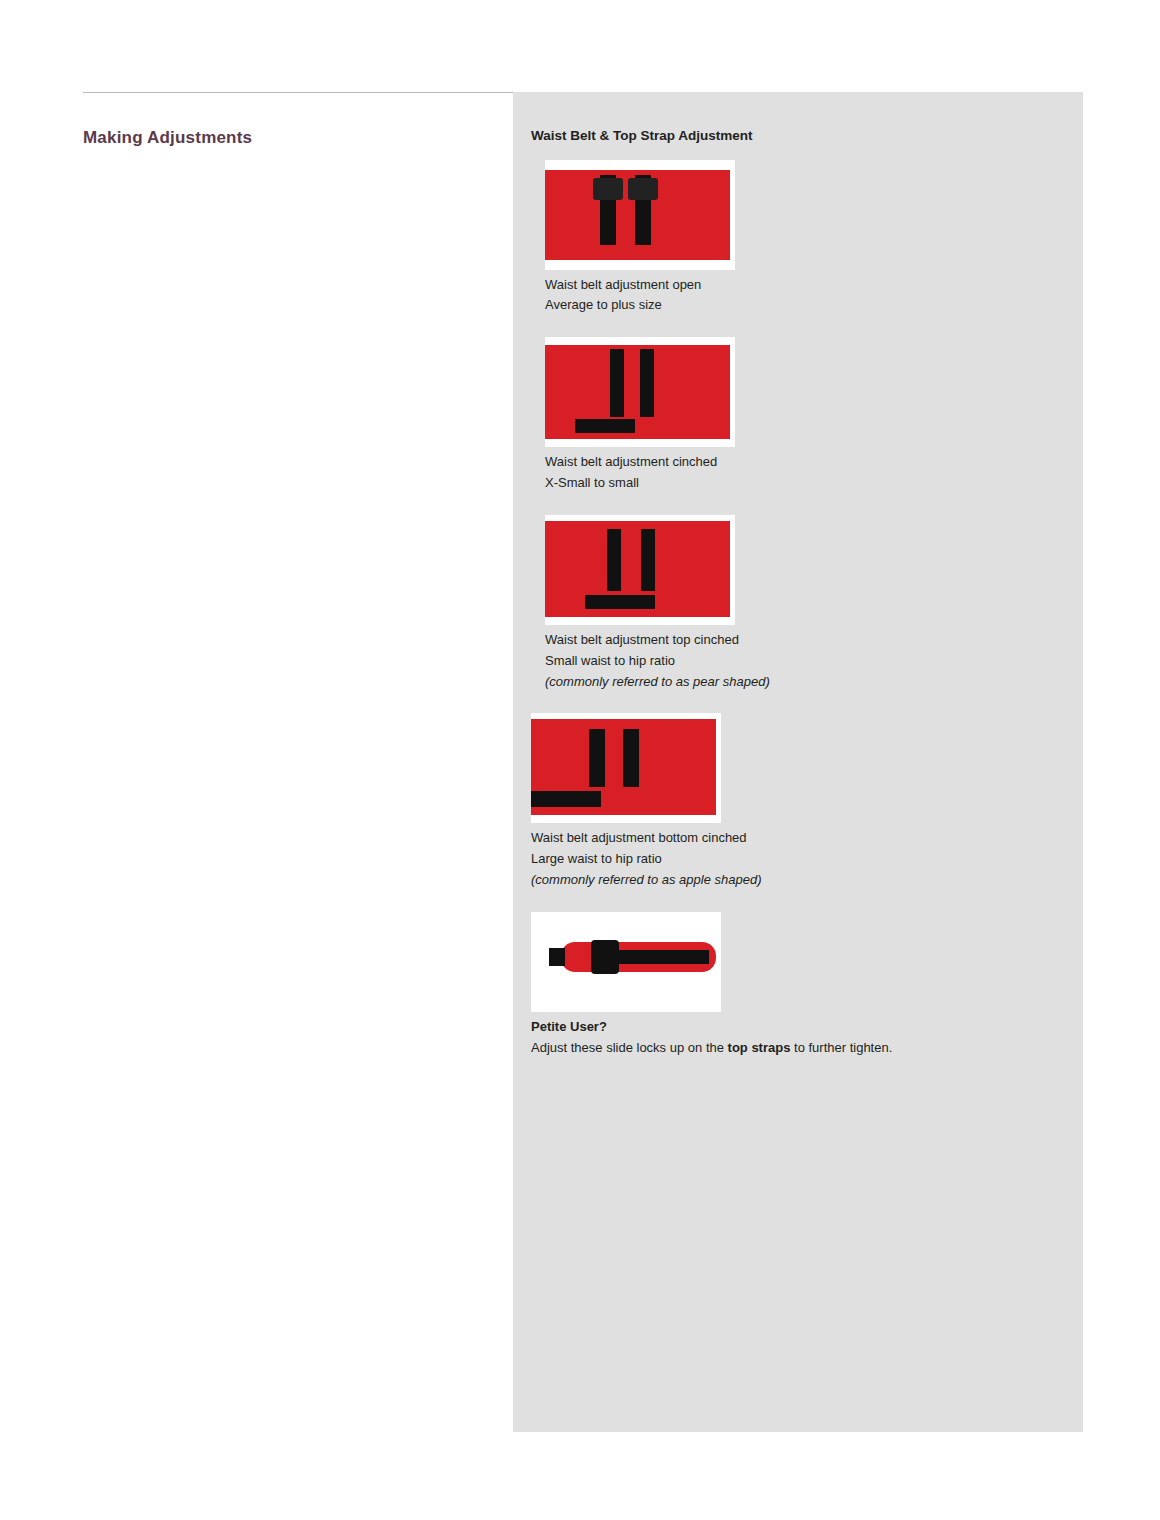Making Adjustments
Waist Belt & Top Strap Adjustment
Waist belt adjustment open
Average to plus size
Waist belt adjustment cinched
X-Small to small
Waist belt adjustment top cinched
Small waist to hip ratio
(commonly referred to as pear shaped)
Waist belt adjustment bottom cinched
Large waist to hip ratio
(commonly referred to as apple shaped)
Petite User?
Adjust these slide locks up on the top straps to further tighten.